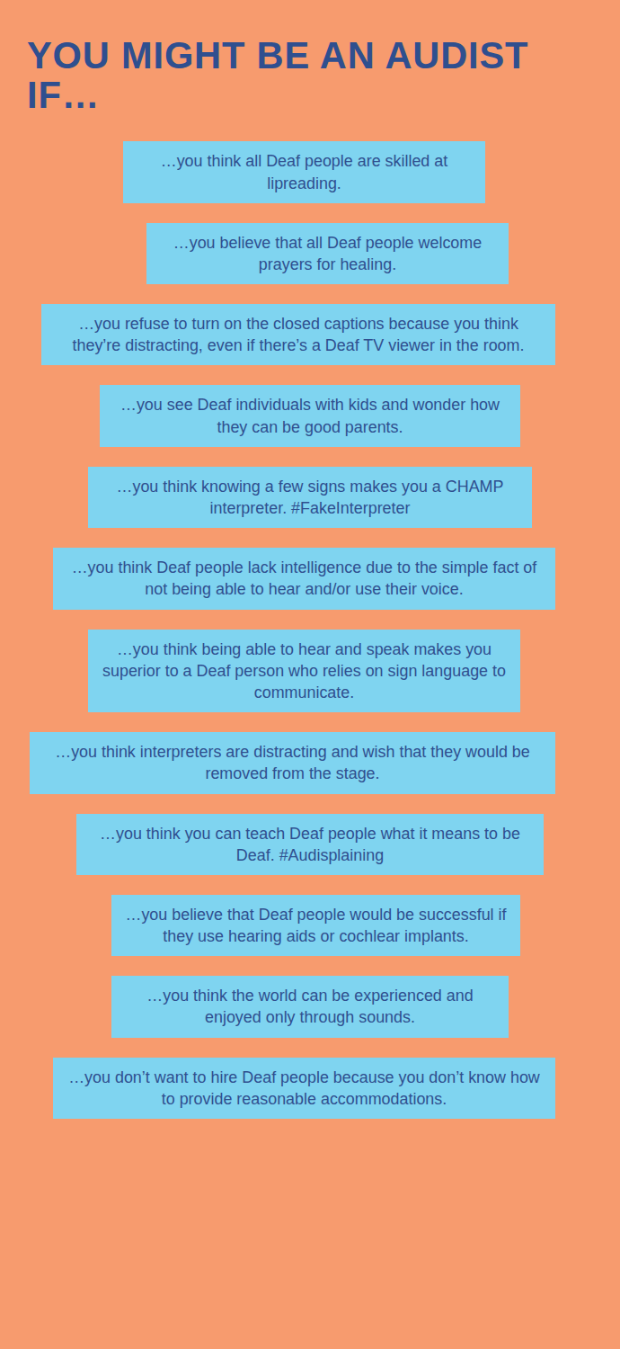You might be an audist if…
…you think all Deaf people are skilled at lipreading.
…you believe that all Deaf people welcome prayers for healing.
…you refuse to turn on the closed captions because you think they’re distracting, even if there’s a Deaf TV viewer in the room.
…you see Deaf individuals with kids and wonder how they can be good parents.
…you think knowing a few signs makes you a CHAMP interpreter. #FakeInterpreter
…you think Deaf people lack intelligence due to the simple fact of not being able to hear and/or use their voice.
…you think being able to hear and speak makes you superior to a Deaf person who relies on sign language to communicate.
…you think interpreters are distracting and wish that they would be removed from the stage.
…you think you can teach Deaf people what it means to be Deaf. #Audisplaining
…you believe that Deaf people would be successful if they use hearing aids or cochlear implants.
…you think the world can be experienced and enjoyed only through sounds.
…you don’t want to hire Deaf people because you don’t know how to provide reasonable accommodations.